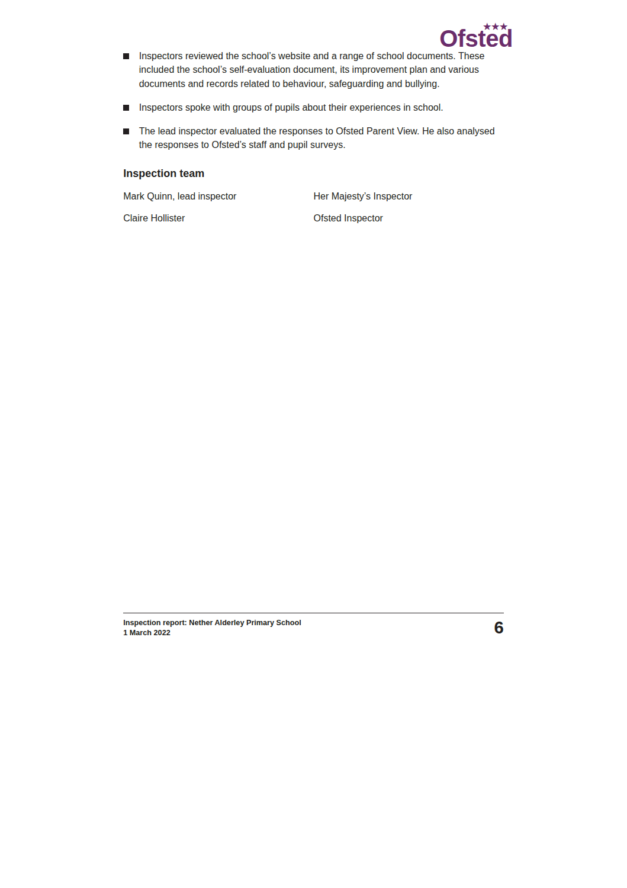★★★
Ofsted
Inspectors reviewed the school’s website and a range of school documents. These included the school’s self-evaluation document, its improvement plan and various documents and records related to behaviour, safeguarding and bullying.
Inspectors spoke with groups of pupils about their experiences in school.
The lead inspector evaluated the responses to Ofsted Parent View. He also analysed the responses to Ofsted’s staff and pupil surveys.
Inspection team
| Mark Quinn, lead inspector | Her Majesty’s Inspector |
| Claire Hollister | Ofsted Inspector |
Inspection report: Nether Alderley Primary School
1 March 2022
6